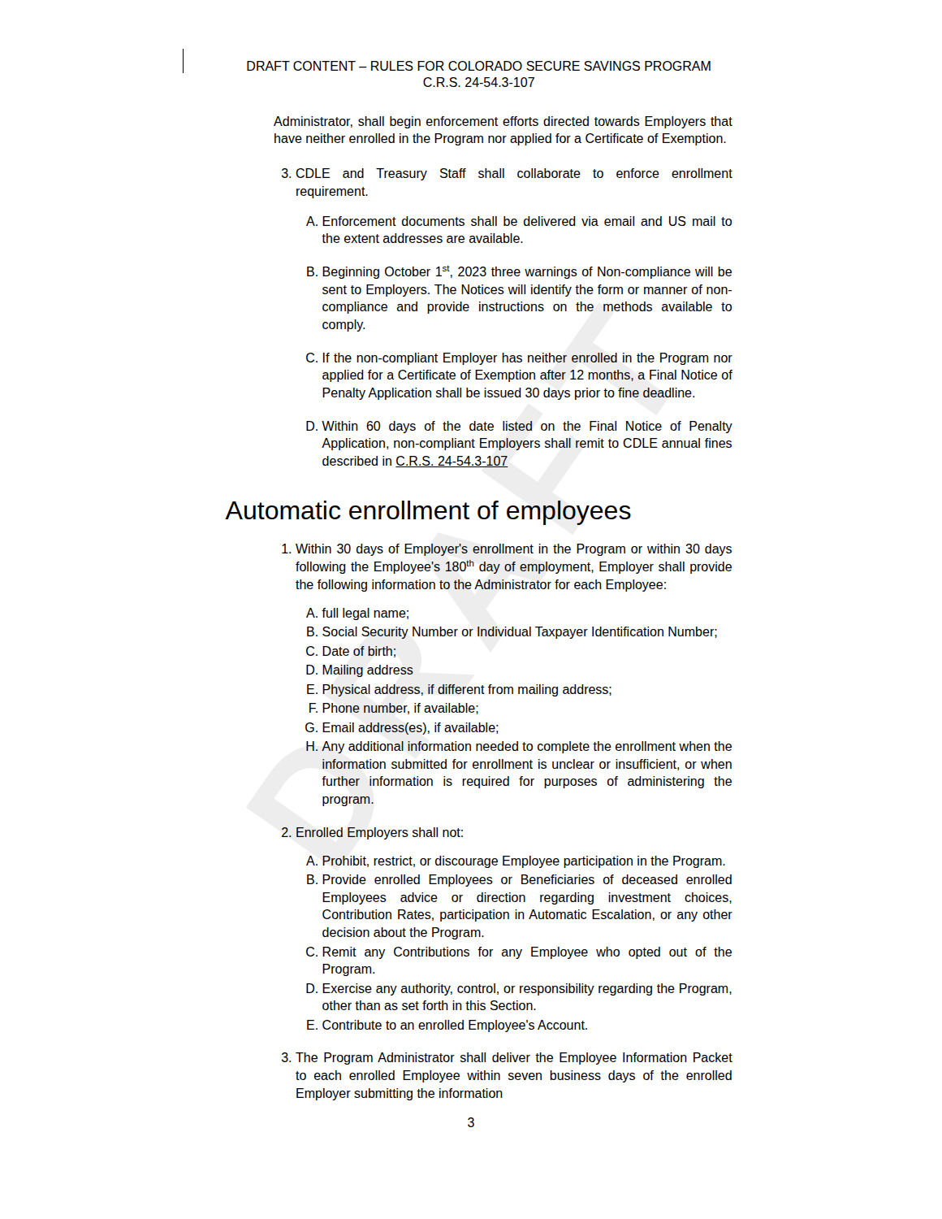DRAFT
DRAFT CONTENT – RULES FOR COLORADO SECURE SAVINGS PROGRAM C.R.S. 24-54.3-107
Administrator, shall begin enforcement efforts directed towards Employers that have neither enrolled in the Program nor applied for a Certificate of Exemption.
CDLE and Treasury Staff shall collaborate to enforce enrollment requirement.
Enforcement documents shall be delivered via email and US mail to the extent addresses are available.
Beginning October 1st, 2023 three warnings of Non-compliance will be sent to Employers. The Notices will identify the form or manner of non-compliance and provide instructions on the methods available to comply.
If the non-compliant Employer has neither enrolled in the Program nor applied for a Certificate of Exemption after 12 months, a Final Notice of Penalty Application shall be issued 30 days prior to fine deadline.
Within 60 days of the date listed on the Final Notice of Penalty Application, non-compliant Employers shall remit to CDLE annual fines described in C.R.S. 24-54.3-107
Automatic enrollment of employees
Within 30 days of Employer's enrollment in the Program or within 30 days following the Employee's 180th day of employment, Employer shall provide the following information to the Administrator for each Employee:
full legal name;
Social Security Number or Individual Taxpayer Identification Number;
Date of birth;
Mailing address
Physical address, if different from mailing address;
Phone number, if available;
Email address(es), if available;
Any additional information needed to complete the enrollment when the information submitted for enrollment is unclear or insufficient, or when further information is required for purposes of administering the program.
Enrolled Employers shall not:
Prohibit, restrict, or discourage Employee participation in the Program.
Provide enrolled Employees or Beneficiaries of deceased enrolled Employees advice or direction regarding investment choices, Contribution Rates, participation in Automatic Escalation, or any other decision about the Program.
Remit any Contributions for any Employee who opted out of the Program.
Exercise any authority, control, or responsibility regarding the Program, other than as set forth in this Section.
Contribute to an enrolled Employee's Account.
The Program Administrator shall deliver the Employee Information Packet to each enrolled Employee within seven business days of the enrolled Employer submitting the information
3